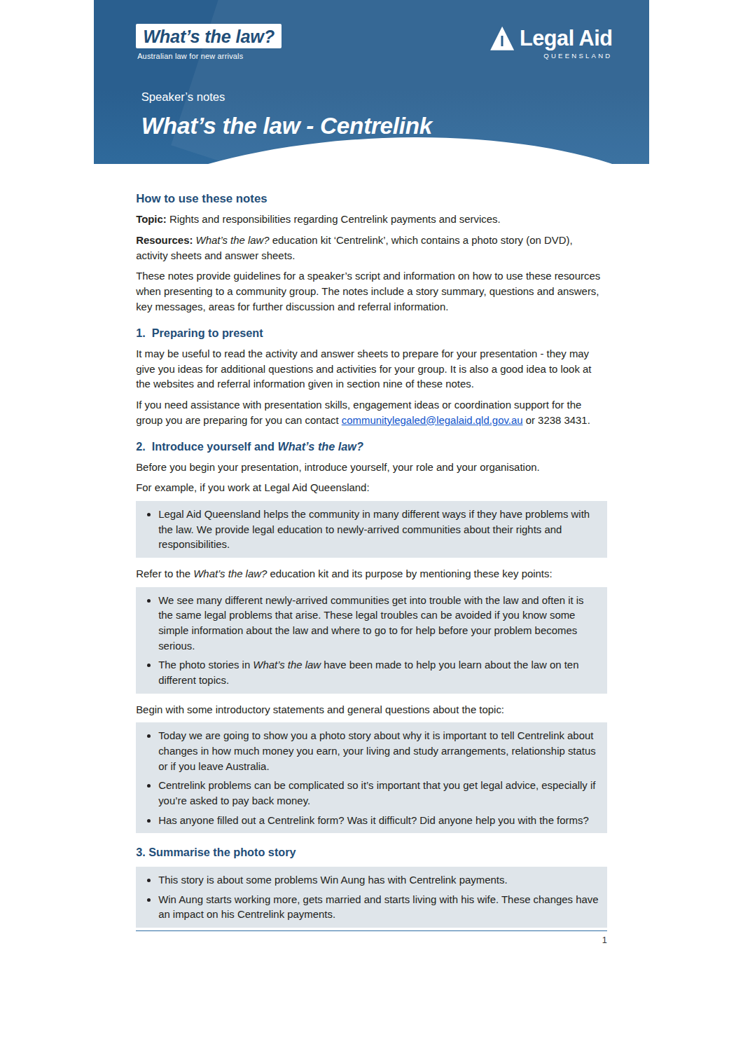What’s the law?
Australian law for new arrivals
Legal Aid
QUEENSLAND
Speaker’s notes
What’s the law - Centrelink
How to use these notes
Topic: Rights and responsibilities regarding Centrelink payments and services.
Resources: What’s the law? education kit ‘Centrelink’, which contains a photo story (on DVD), activity sheets and answer sheets.
These notes provide guidelines for a speaker’s script and information on how to use these resources when presenting to a community group. The notes include a story summary, questions and answers, key messages, areas for further discussion and referral information.
1. Preparing to present
It may be useful to read the activity and answer sheets to prepare for your presentation - they may give you ideas for additional questions and activities for your group. It is also a good idea to look at the websites and referral information given in section nine of these notes.
If you need assistance with presentation skills, engagement ideas or coordination support for the group you are preparing for you can contact communitylegaled@legalaid.qld.gov.au or 3238 3431.
2. Introduce yourself and What’s the law?
Before you begin your presentation, introduce yourself, your role and your organisation.
For example, if you work at Legal Aid Queensland:
Legal Aid Queensland helps the community in many different ways if they have problems with the law. We provide legal education to newly-arrived communities about their rights and responsibilities.
Refer to the What’s the law? education kit and its purpose by mentioning these key points:
We see many different newly-arrived communities get into trouble with the law and often it is the same legal problems that arise. These legal troubles can be avoided if you know some simple information about the law and where to go to for help before your problem becomes serious.
The photo stories in What’s the law have been made to help you learn about the law on ten different topics.
Begin with some introductory statements and general questions about the topic:
Today we are going to show you a photo story about why it is important to tell Centrelink about changes in how much money you earn, your living and study arrangements, relationship status or if you leave Australia.
Centrelink problems can be complicated so it’s important that you get legal advice, especially if you’re asked to pay back money.
Has anyone filled out a Centrelink form? Was it difficult? Did anyone help you with the forms?
3. Summarise the photo story
This story is about some problems Win Aung has with Centrelink payments.
Win Aung starts working more, gets married and starts living with his wife. These changes have an impact on his Centrelink payments.
1